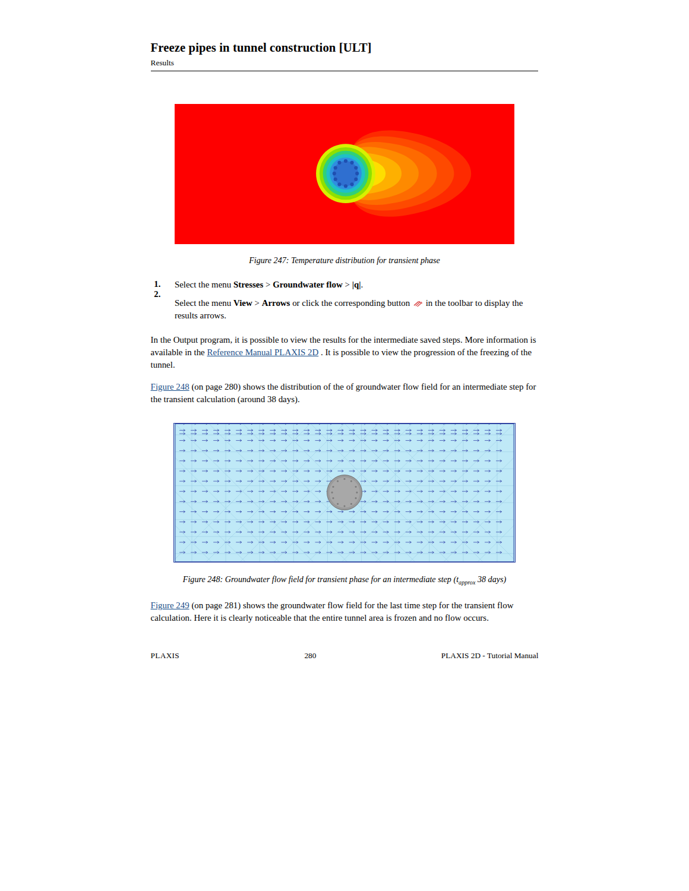Freeze pipes in tunnel construction [ULT]
Results
Figure 247: Temperature distribution for transient phase
1. Select the menu Stresses > Groundwater flow > |q|.
2. Select the menu View > Arrows or click the corresponding button in the toolbar to display the results arrows.
In the Output program, it is possible to view the results for the intermediate saved steps. More information is available in the Reference Manual PLAXIS 2D . It is possible to view the progression of the freezing of the tunnel.
Figure 248 (on page 280) shows the distribution of the of groundwater flow field for an intermediate step for the transient calculation (around 38 days).
Figure 248: Groundwater flow field for transient phase for an intermediate step (tapprox 38 days)
Figure 249 (on page 281) shows the groundwater flow field for the last time step for the transient flow calculation. Here it is clearly noticeable that the entire tunnel area is frozen and no flow occurs.
PLAXIS
280
PLAXIS 2D - Tutorial Manual